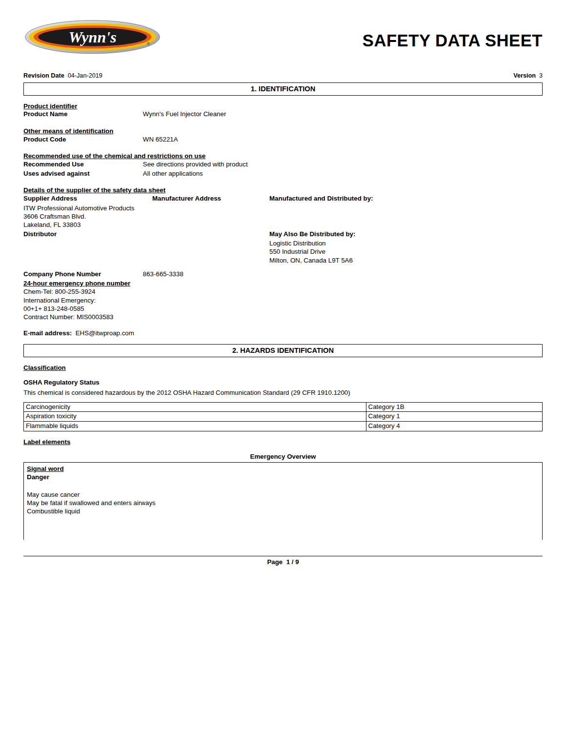Wynn's ®
SAFETY DATA SHEET
Revision Date 04-Jan-2019
Version 3
1. IDENTIFICATION
Product identifier
Product Name
Wynn's Fuel Injector Cleaner
Other means of identification
Product Code
WN 65221A
Recommended use of the chemical and restrictions on use
Recommended Use
See directions provided with product
Uses advised against
All other applications
Details of the supplier of the safety data sheet
Supplier Address
Manufacturer Address
Manufactured and Distributed by:
ITW Professional Automotive Products
3606 Craftsman Blvd.
Lakeland, FL 33803
Distributor
May Also Be Distributed by:
Logistic Distribution
550 Industrial Drive
Milton, ON, Canada L9T 5A6
Company Phone Number
863-665-3338
24-hour emergency phone number
Chem-Tel: 800-255-3924
International Emergency:
00+1+ 813-248-0585
Contract Number: MIS0003583
E-mail address: EHS@itwproap.com
2. HAZARDS IDENTIFICATION
Classification
OSHA Regulatory Status
This chemical is considered hazardous by the 2012 OSHA Hazard Communication Standard (29 CFR 1910.1200)
| Carcinogenicity | Category 1B |
| Aspiration toxicity | Category 1 |
| Flammable liquids | Category 4 |
Label elements
Emergency Overview
Signal word
Danger
May cause cancer
May be fatal if swallowed and enters airways
Combustible liquid
Page 1 / 9